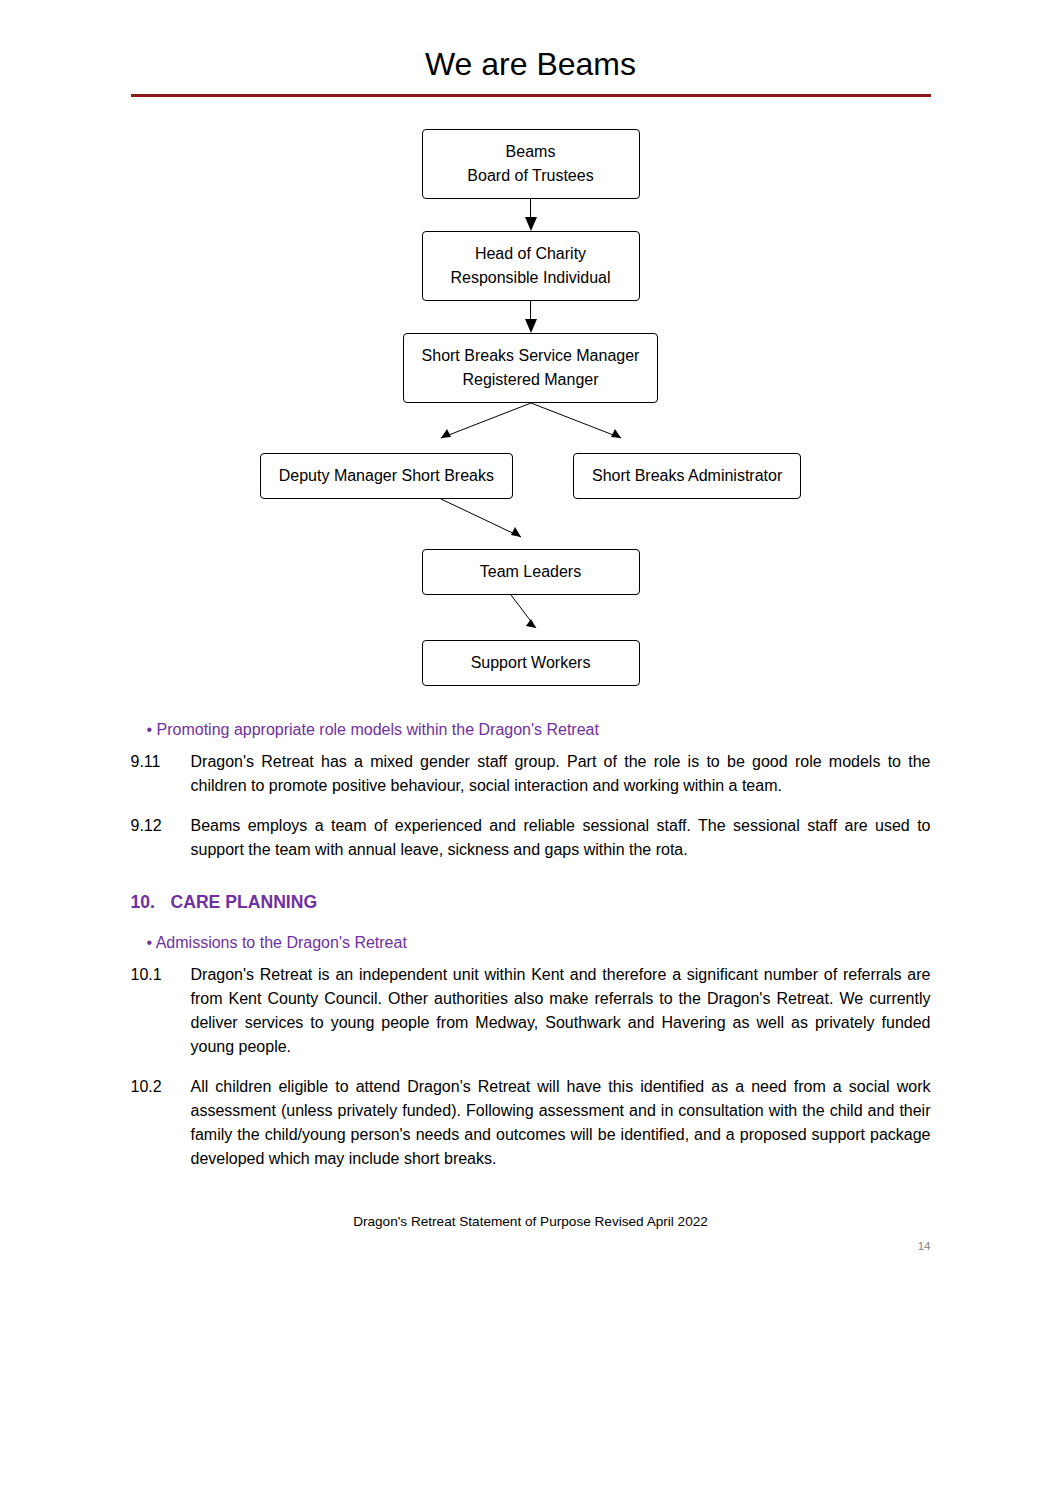We are Beams
Beams
Board of Trustees
Head of Charity
Responsible Individual
Short Breaks Service Manager
Registered Manger
Deputy Manager Short Breaks
Short Breaks Administrator
Team Leaders
Support Workers
Promoting appropriate role models within the Dragon's Retreat
9.11
Dragon's Retreat has a mixed gender staff group. Part of the role is to be good role models to the children to promote positive behaviour, social interaction and working within a team.
9.12
Beams employs a team of experienced and reliable sessional staff. The sessional staff are used to support the team with annual leave, sickness and gaps within the rota.
10. CARE PLANNING
Admissions to the Dragon's Retreat
10.1
Dragon's Retreat is an independent unit within Kent and therefore a significant number of referrals are from Kent County Council. Other authorities also make referrals to the Dragon's Retreat. We currently deliver services to young people from Medway, Southwark and Havering as well as privately funded young people.
10.2
All children eligible to attend Dragon's Retreat will have this identified as a need from a social work assessment (unless privately funded). Following assessment and in consultation with the child and their family the child/young person's needs and outcomes will be identified, and a proposed support package developed which may include short breaks.
Dragon's Retreat Statement of Purpose Revised April 2022
14